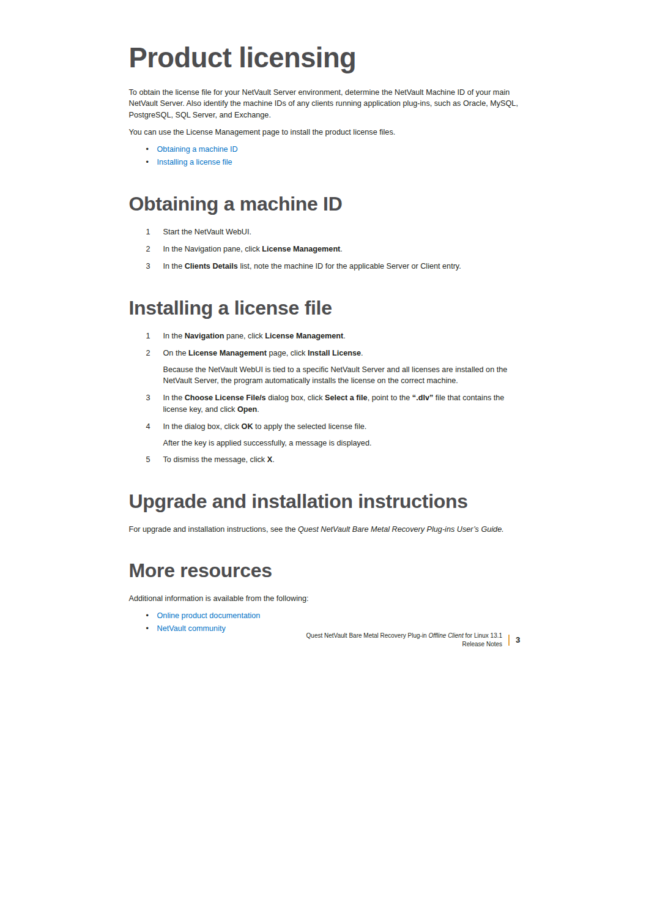Product licensing
To obtain the license file for your NetVault Server environment, determine the NetVault Machine ID of your main NetVault Server. Also identify the machine IDs of any clients running application plug-ins, such as Oracle, MySQL, PostgreSQL, SQL Server, and Exchange.
You can use the License Management page to install the product license files.
Obtaining a machine ID
Installing a license file
Obtaining a machine ID
Start the NetVault WebUI.
In the Navigation pane, click License Management.
In the Clients Details list, note the machine ID for the applicable Server or Client entry.
Installing a license file
In the Navigation pane, click License Management.
On the License Management page, click Install License.
Because the NetVault WebUI is tied to a specific NetVault Server and all licenses are installed on the NetVault Server, the program automatically installs the license on the correct machine.
In the Choose License File/s dialog box, click Select a file, point to the “.dlv” file that contains the license key, and click Open.
In the dialog box, click OK to apply the selected license file.
After the key is applied successfully, a message is displayed.
To dismiss the message, click X.
Upgrade and installation instructions
For upgrade and installation instructions, see the Quest NetVault Bare Metal Recovery Plug-ins User’s Guide.
More resources
Additional information is available from the following:
Online product documentation
NetVault community
Quest NetVault Bare Metal Recovery Plug-in Offline Client for Linux 13.1
Release Notes 3